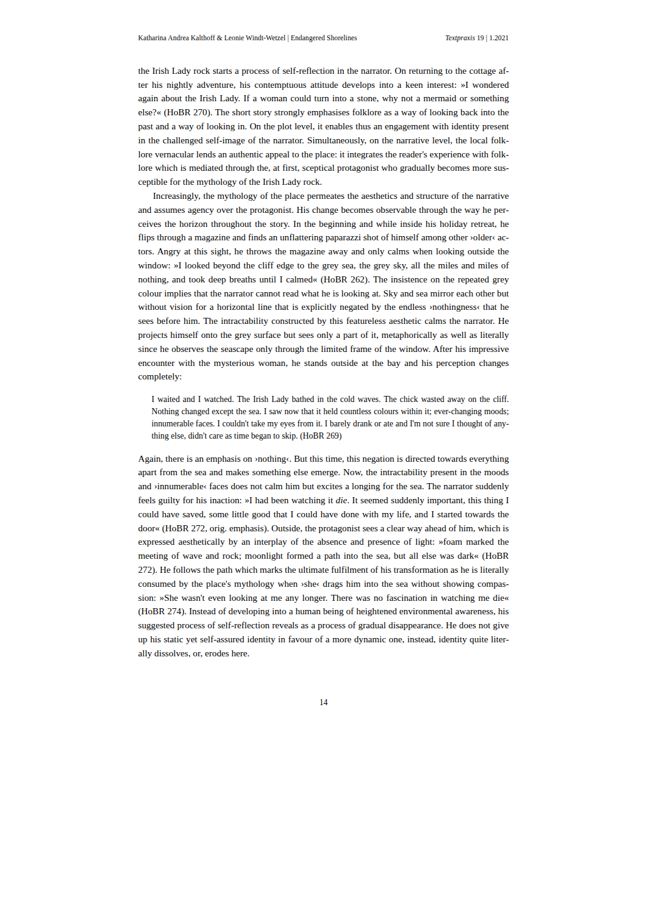Katharina Andrea Kalthoff & Leonie Windt-Wetzel | Endangered Shorelines Textpraxis 19 | 1.2021
the Irish Lady rock starts a process of self-reflection in the narrator. On returning to the cottage after his nightly adventure, his contemptuous attitude develops into a keen interest: »I wondered again about the Irish Lady. If a woman could turn into a stone, why not a mermaid or something else?« (HoBR 270). The short story strongly emphasises folklore as a way of looking back into the past and a way of looking in. On the plot level, it enables thus an engagement with identity present in the challenged self-image of the narrator. Simultaneously, on the narrative level, the local folklore vernacular lends an authentic appeal to the place: it integrates the reader's experience with folklore which is mediated through the, at first, sceptical protagonist who gradually becomes more susceptible for the mythology of the Irish Lady rock.
Increasingly, the mythology of the place permeates the aesthetics and structure of the narrative and assumes agency over the protagonist. His change becomes observable through the way he perceives the horizon throughout the story. In the beginning and while inside his holiday retreat, he flips through a magazine and finds an unflattering paparazzi shot of himself among other ›older‹ actors. Angry at this sight, he throws the magazine away and only calms when looking outside the window: »I looked beyond the cliff edge to the grey sea, the grey sky, all the miles and miles of nothing, and took deep breaths until I calmed« (HoBR 262). The insistence on the repeated grey colour implies that the narrator cannot read what he is looking at. Sky and sea mirror each other but without vision for a horizontal line that is explicitly negated by the endless ›nothingness‹ that he sees before him. The intractability constructed by this featureless aesthetic calms the narrator. He projects himself onto the grey surface but sees only a part of it, metaphorically as well as literally since he observes the seascape only through the limited frame of the window. After his impressive encounter with the mysterious woman, he stands outside at the bay and his perception changes completely:
I waited and I watched. The Irish Lady bathed in the cold waves. The chick wasted away on the cliff. Nothing changed except the sea. I saw now that it held countless colours within it; ever-changing moods; innumerable faces. I couldn't take my eyes from it. I barely drank or ate and I'm not sure I thought of anything else, didn't care as time began to skip. (HoBR 269)
Again, there is an emphasis on ›nothing‹. But this time, this negation is directed towards everything apart from the sea and makes something else emerge. Now, the intractability present in the moods and ›innumerable‹ faces does not calm him but excites a longing for the sea. The narrator suddenly feels guilty for his inaction: »I had been watching it die. It seemed suddenly important, this thing I could have saved, some little good that I could have done with my life, and I started towards the door« (HoBR 272, orig. emphasis). Outside, the protagonist sees a clear way ahead of him, which is expressed aesthetically by an interplay of the absence and presence of light: »foam marked the meeting of wave and rock; moonlight formed a path into the sea, but all else was dark« (HoBR 272). He follows the path which marks the ultimate fulfilment of his transformation as he is literally consumed by the place's mythology when ›she‹ drags him into the sea without showing compassion: »She wasn't even looking at me any longer. There was no fascination in watching me die« (HoBR 274). Instead of developing into a human being of heightened environmental awareness, his suggested process of self-reflection reveals as a process of gradual disappearance. He does not give up his static yet self-assured identity in favour of a more dynamic one, instead, identity quite literally dissolves, or, erodes here.
14